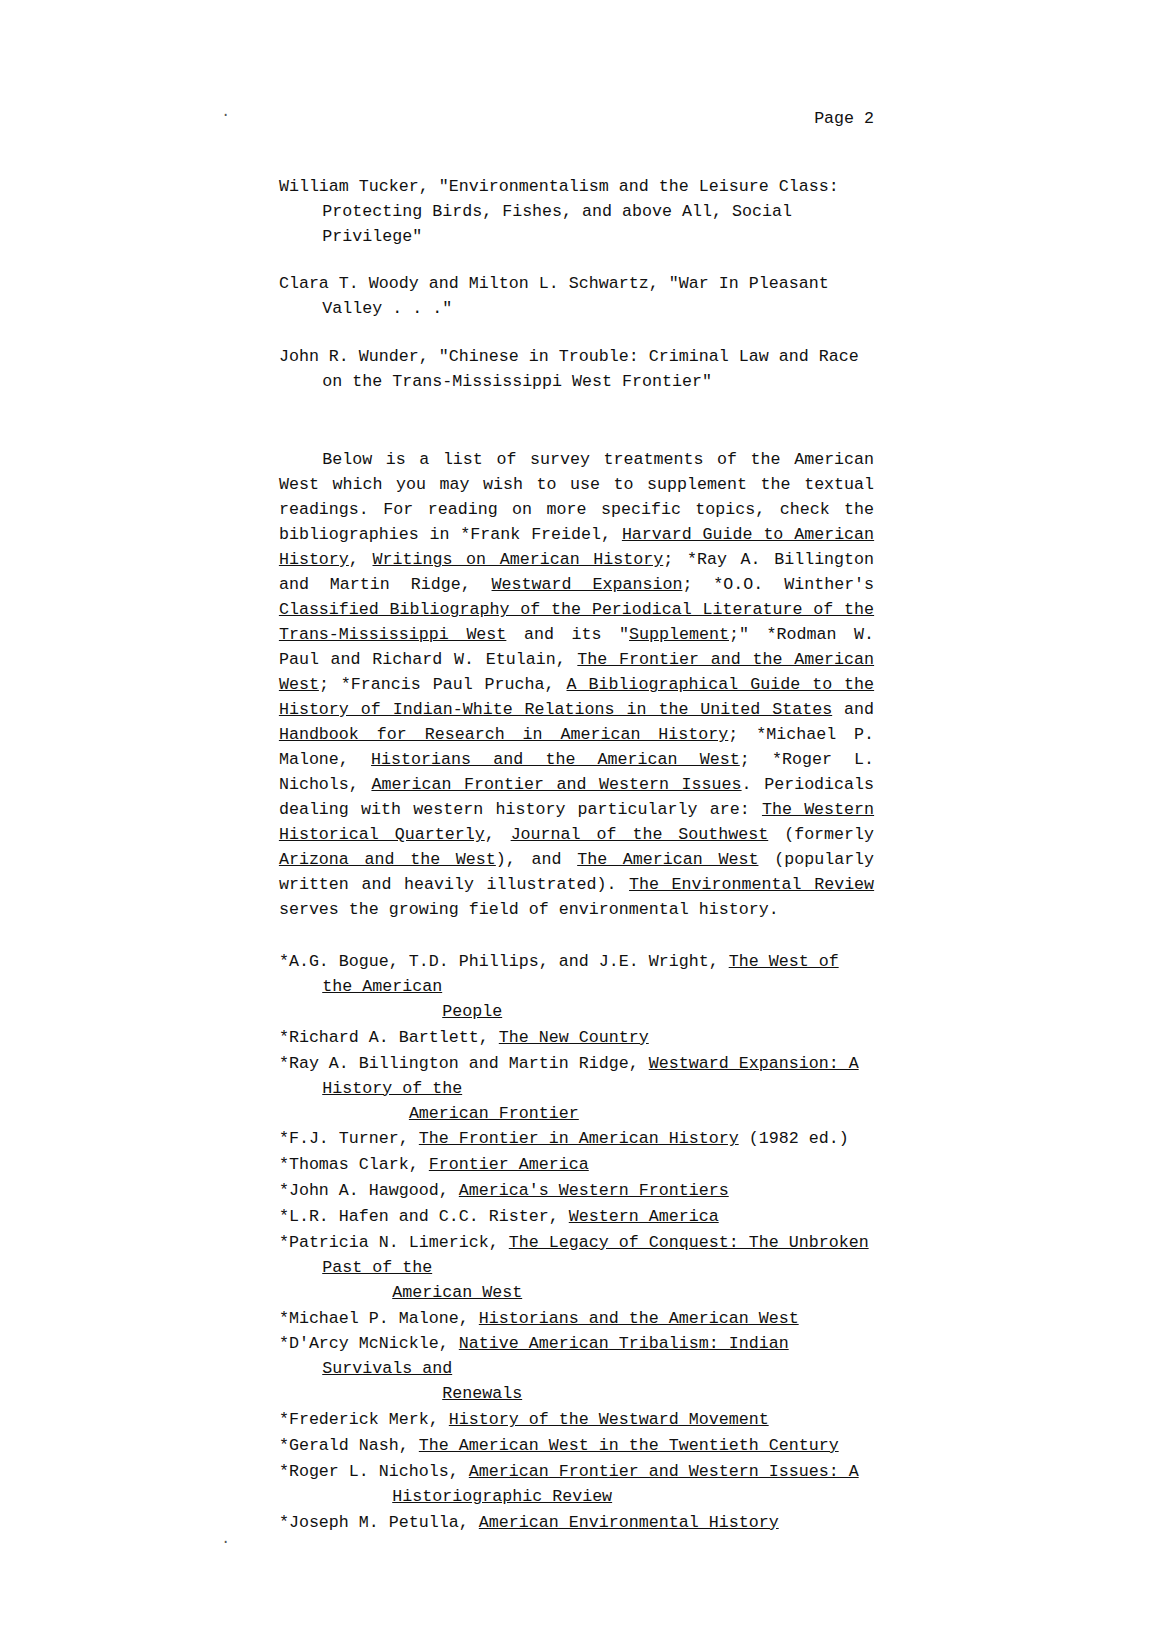. .
Page 2
William Tucker, "Environmentalism and the Leisure Class: Protecting Birds, Fishes, and above All, Social Privilege"
Clara T. Woody and Milton L. Schwartz, "War In Pleasant Valley . . ."
John R. Wunder, "Chinese in Trouble: Criminal Law and Race on the Trans-Mississippi West Frontier"
Below is a list of survey treatments of the American West which you may wish to use to supplement the textual readings. For reading on more specific topics, check the bibliographies in *Frank Freidel, Harvard Guide to American History, Writings on American History; *Ray A. Billington and Martin Ridge, Westward Expansion; *O.O. Winther's Classified Bibliography of the Periodical Literature of the Trans-Mississippi West and its "Supplement;" *Rodman W. Paul and Richard W. Etulain, The Frontier and the American West; *Francis Paul Prucha, A Bibliographical Guide to the History of Indian-White Relations in the United States and Handbook for Research in American History; *Michael P. Malone, Historians and the American West; *Roger L. Nichols, American Frontier and Western Issues. Periodicals dealing with western history particularly are: The Western Historical Quarterly, Journal of the Southwest (formerly Arizona and the West), and The American West (popularly written and heavily illustrated). The Environmental Review serves the growing field of environmental history.
*A.G. Bogue, T.D. Phillips, and J.E. Wright, The West of the American People
*Richard A. Bartlett, The New Country
*Ray A. Billington and Martin Ridge, Westward Expansion: A History of the American Frontier
*F.J. Turner, The Frontier in American History (1982 ed.)
*Thomas Clark, Frontier America
*John A. Hawgood, America's Western Frontiers
*L.R. Hafen and C.C. Rister, Western America
*Patricia N. Limerick, The Legacy of Conquest: The Unbroken Past of the American West
*Michael P. Malone, Historians and the American West
*D'Arcy McNickle, Native American Tribalism: Indian Survivals and Renewals
*Frederick Merk, History of the Westward Movement
*Gerald Nash, The American West in the Twentieth Century
*Roger L. Nichols, American Frontier and Western Issues: A Historiographic Review
*Joseph M. Petulla, American Environmental History